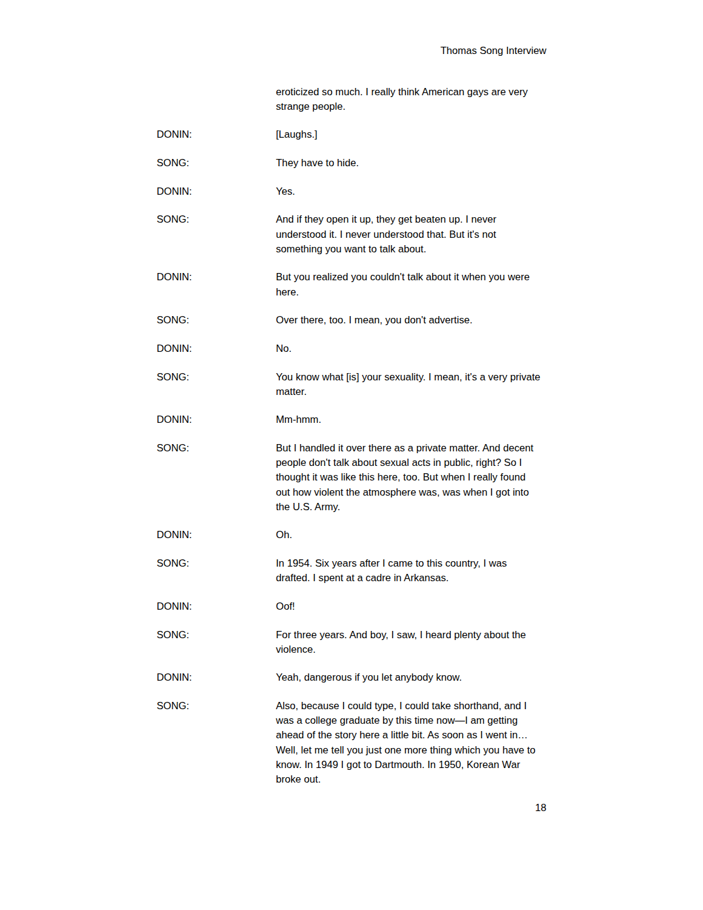Thomas Song Interview
eroticized so much. I really think American gays are very strange people.
Donin:
[Laughs.]
Song:
They have to hide.
Donin:
Yes.
Song:
And if they open it up, they get beaten up. I never understood it. I never understood that. But it's not something you want to talk about.
Donin:
But you realized you couldn't talk about it when you were here.
Song:
Over there, too. I mean, you don't advertise.
Donin:
No.
Song:
You know what [is] your sexuality. I mean, it's a very private matter.
Donin:
Mm-hmm.
Song:
But I handled it over there as a private matter. And decent people don't talk about sexual acts in public, right? So I thought it was like this here, too. But when I really found out how violent the atmosphere was, was when I got into the U.S. Army.
Donin:
Oh.
Song:
In 1954. Six years after I came to this country, I was drafted. I spent at a cadre in Arkansas.
Donin:
Oof!
Song:
For three years. And boy, I saw, I heard plenty about the violence.
Donin:
Yeah, dangerous if you let anybody know.
Song:
Also, because I could type, I could take shorthand, and I was a college graduate by this time now—I am getting ahead of the story here a little bit. As soon as I went in… Well, let me tell you just one more thing which you have to know. In 1949 I got to Dartmouth. In 1950, Korean War broke out.
18